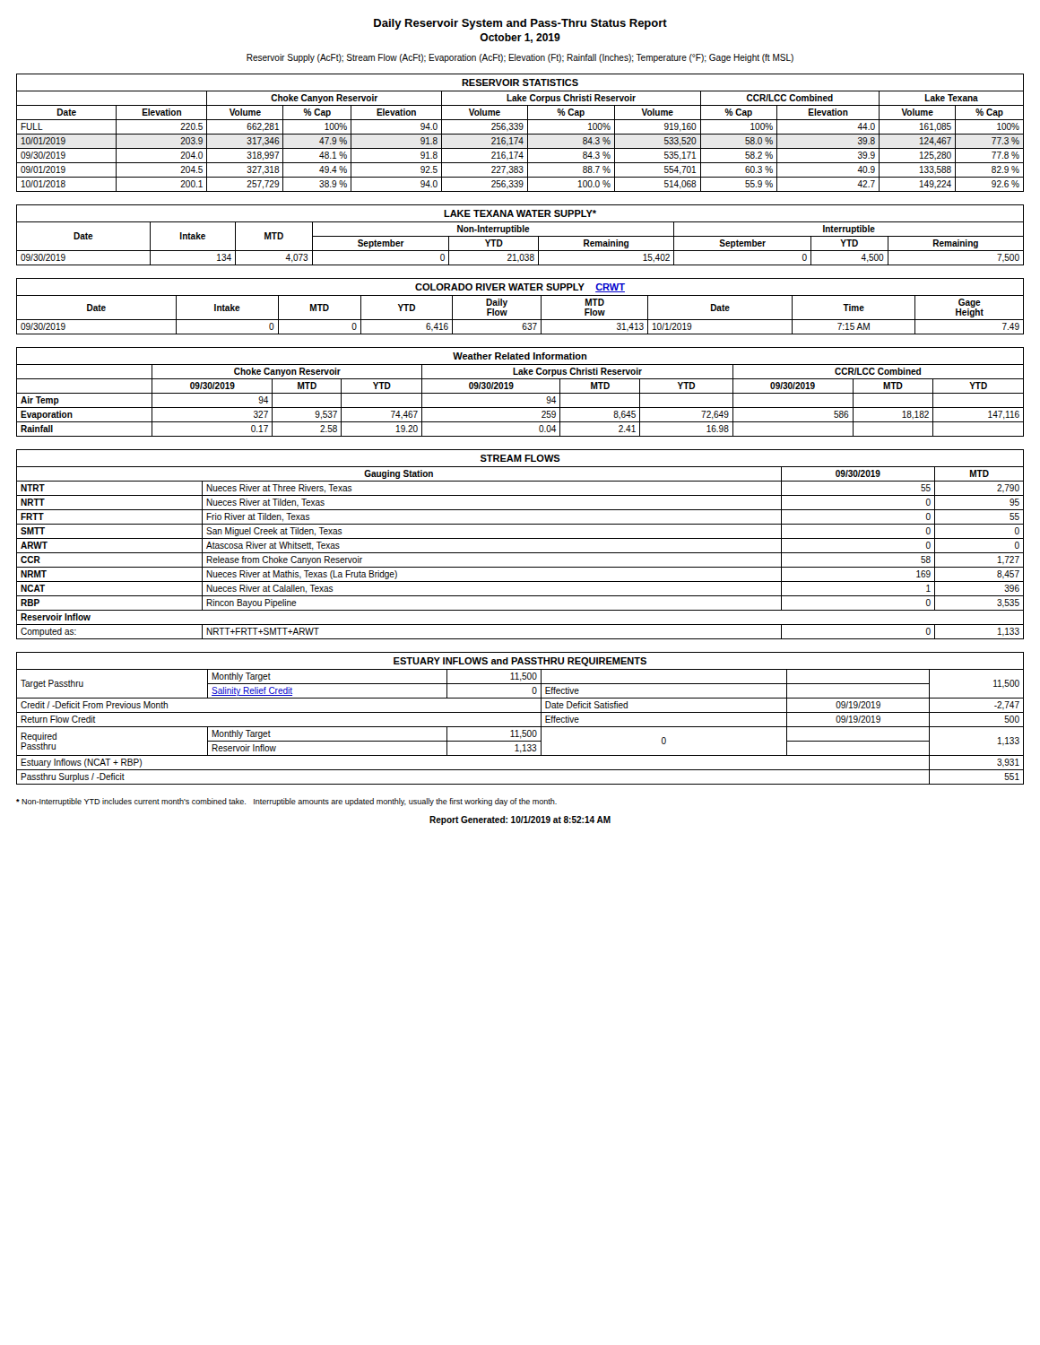Daily Reservoir System and Pass-Thru Status Report
October 1, 2019
Reservoir Supply (AcFt); Stream Flow (AcFt); Evaporation (AcFt); Elevation (Ft); Rainfall (Inches); Temperature (°F); Gage Height (ft MSL)
RESERVOIR STATISTICS
| | Choke Canyon Reservoir | Lake Corpus Christi Reservoir | CCR/LCC Combined | Lake Texana |
| --- | --- | --- | --- | --- |
| Date | Elevation | Volume | % Cap | Elevation | Volume | % Cap | Volume | % Cap | Elevation | Volume | % Cap |
| FULL | 220.5 | 662,281 | 100% | 94.0 | 256,339 | 100% | 919,160 | 100% | 44.0 | 161,085 | 100% |
| 10/01/2019 | 203.9 | 317,346 | 47.9 % | 91.8 | 216,174 | 84.3 % | 533,520 | 58.0 % | 39.8 | 124,467 | 77.3 % |
| 09/30/2019 | 204.0 | 318,997 | 48.1 % | 91.8 | 216,174 | 84.3 % | 535,171 | 58.2 % | 39.9 | 125,280 | 77.8 % |
| 09/01/2019 | 204.5 | 327,318 | 49.4 % | 92.5 | 227,383 | 88.7 % | 554,701 | 60.3 % | 40.9 | 133,588 | 82.9 % |
| 10/01/2018 | 200.1 | 257,729 | 38.9 % | 94.0 | 256,339 | 100.0 % | 514,068 | 55.9 % | 42.7 | 149,224 | 92.6 % |
LAKE TEXANA WATER SUPPLY*
| Date | Intake | MTD | Non-Interruptible | Interruptible |
| --- | --- | --- | --- | --- |
| September | YTD | Remaining | September | YTD | Remaining |
| 09/30/2019 | 134 | 4,073 | 0 | 21,038 | 15,402 | 0 | 4,500 | 7,500 |
COLORADO RIVER WATER SUPPLY CRWT
| Date | Intake | MTD | YTD | Daily Flow | MTD Flow | Date | Time | Gage Height |
| --- | --- | --- | --- | --- | --- | --- | --- | --- |
| 09/30/2019 | 0 | 0 | 6,416 | 637 | 31,413 | 10/1/2019 | 7:15 AM | 7.49 |
Weather Related Information
| | Choke Canyon Reservoir | Lake Corpus Christi Reservoir | CCR/LCC Combined |
| --- | --- | --- | --- |
| | 09/30/2019 | MTD | YTD | 09/30/2019 | MTD | YTD | 09/30/2019 | MTD | YTD |
| Air Temp | 94 | | | 94 | | | | | |
| Evaporation | 327 | 9,537 | 74,467 | 259 | 8,645 | 72,649 | 586 | 18,182 | 147,116 |
| Rainfall | 0.17 | 2.58 | 19.20 | 0.04 | 2.41 | 16.98 | | | |
STREAM FLOWS
| Gauging Station | 09/30/2019 | MTD |
| --- | --- | --- |
| NTRT | Nueces River at Three Rivers, Texas | 55 | 2,790 |
| NRTT | Nueces River at Tilden, Texas | 0 | 95 |
| FRTT | Frio River at Tilden, Texas | 0 | 55 |
| SMTT | San Miguel Creek at Tilden, Texas | 0 | 0 |
| ARWT | Atascosa River at Whitsett, Texas | 0 | 0 |
| CCR | Release from Choke Canyon Reservoir | 58 | 1,727 |
| NRMT | Nueces River at Mathis, Texas (La Fruta Bridge) | 169 | 8,457 |
| NCAT | Nueces River at Calallen, Texas | 1 | 396 |
| RBP | Rincon Bayou Pipeline | 0 | 3,535 |
| Reservoir Inflow |
| Computed as: | NRTT+FRTT+SMTT+ARWT | 0 | 1,133 |
ESTUARY INFLOWS and PASSTHRU REQUIREMENTS
| Target Passthru | Monthly Target | 11,500 | | | 11,500 |
| Salinity Relief Credit | 0 | Effective | |
| Credit / -Deficit From Previous Month | Date Deficit Satisfied | 09/19/2019 | -2,747 |
| Return Flow Credit | Effective | 09/19/2019 | 500 |
| Required Passthru | Monthly Target | 11,500 | 0 | | 1,133 |
| Reservoir Inflow | 1,133 | |
| Estuary Inflows (NCAT + RBP) | 3,931 |
| Passthru Surplus / -Deficit | 551 |
* Non-Interruptible YTD includes current month's combined take. Interruptible amounts are updated monthly, usually the first working day of the month.
Report Generated: 10/1/2019 at 8:52:14 AM